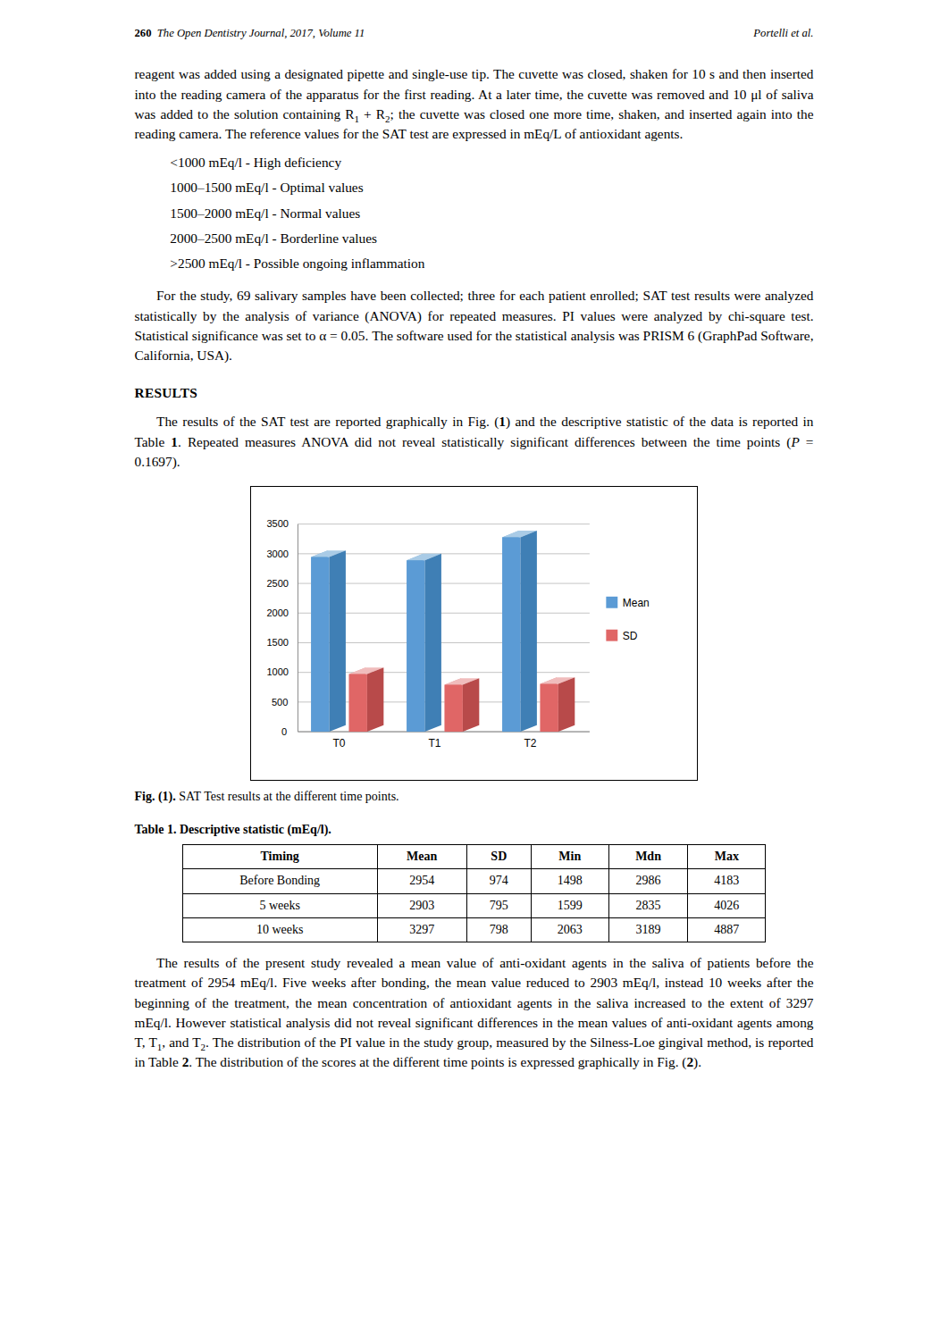260 The Open Dentistry Journal, 2017, Volume 11
Portelli et al.
reagent was added using a designated pipette and single-use tip. The cuvette was closed, shaken for 10 s and then inserted into the reading camera of the apparatus for the first reading. At a later time, the cuvette was removed and 10 μl of saliva was added to the solution containing R1 + R2; the cuvette was closed one more time, shaken, and inserted again into the reading camera. The reference values for the SAT test are expressed in mEq/L of antioxidant agents.
<1000 mEq/l - High deficiency
1000–1500 mEq/l - Optimal values
1500–2000 mEq/l - Normal values
2000–2500 mEq/l - Borderline values
>2500 mEq/l - Possible ongoing inflammation
For the study, 69 salivary samples have been collected; three for each patient enrolled; SAT test results were analyzed statistically by the analysis of variance (ANOVA) for repeated measures. PI values were analyzed by chi-square test. Statistical significance was set to α = 0.05. The software used for the statistical analysis was PRISM 6 (GraphPad Software, California, USA).
RESULTS
The results of the SAT test are reported graphically in Fig. (1) and the descriptive statistic of the data is reported in Table 1. Repeated measures ANOVA did not reveal statistically significant differences between the time points (P = 0.1697).
3500 3000 2500 2000 1500 1000 500 0 T0 T1 T2 Mean SD
Fig. (1). SAT Test results at the different time points.
Table 1. Descriptive statistic (mEq/l).
| Timing | Mean | SD | Min | Mdn | Max |
| --- | --- | --- | --- | --- | --- |
| Before Bonding | 2954 | 974 | 1498 | 2986 | 4183 |
| 5 weeks | 2903 | 795 | 1599 | 2835 | 4026 |
| 10 weeks | 3297 | 798 | 2063 | 3189 | 4887 |
The results of the present study revealed a mean value of anti-oxidant agents in the saliva of patients before the treatment of 2954 mEq/l. Five weeks after bonding, the mean value reduced to 2903 mEq/l, instead 10 weeks after the beginning of the treatment, the mean concentration of antioxidant agents in the saliva increased to the extent of 3297 mEq/l. However statistical analysis did not reveal significant differences in the mean values of anti-oxidant agents among T, T1, and T2. The distribution of the PI value in the study group, measured by the Silness-Loe gingival method, is reported in Table 2. The distribution of the scores at the different time points is expressed graphically in Fig. (2).